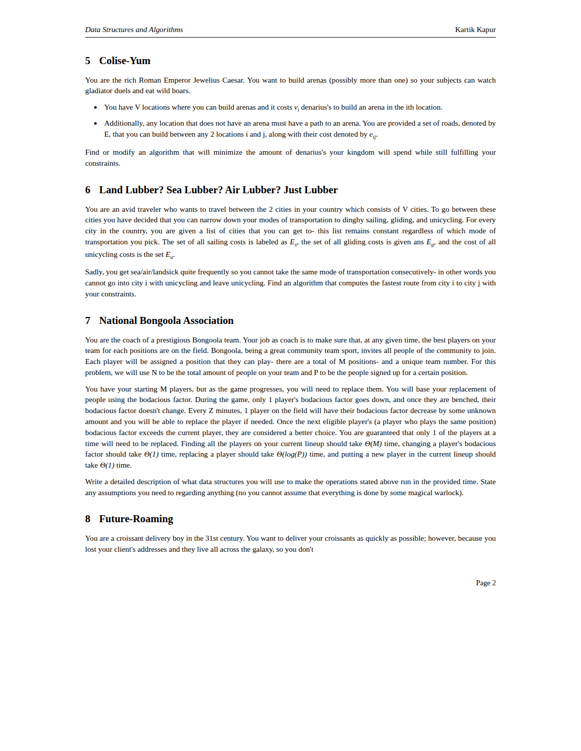Data Structures and Algorithms
Kartik Kapur
5 Colise-Yum
You are the rich Roman Emperor Jewelius Caesar. You want to build arenas (possibly more than one) so your subjects can watch gladiator duels and eat wild boars.
You have V locations where you can build arenas and it costs vi denarius's to build an arena in the ith location.
Additionally, any location that does not have an arena must have a path to an arena. You are provided a set of roads, denoted by E, that you can build between any 2 locations i and j, along with their cost denoted by eij.
Find or modify an algorithm that will minimize the amount of denarius's your kingdom will spend while still fulfilling your constraints.
6 Land Lubber? Sea Lubber? Air Lubber? Just Lubber
You are an avid traveler who wants to travel between the 2 cities in your country which consists of V cities. To go between these cities you have decided that you can narrow down your modes of transportation to dinghy sailing, gliding, and unicycling. For every city in the country, you are given a list of cities that you can get to- this list remains constant regardless of which mode of transportation you pick. The set of all sailing costs is labeled as Es, the set of all gliding costs is given ans Eg, and the cost of all unicycling costs is the set Eu.
Sadly, you get sea/air/landsick quite frequently so you cannot take the same mode of transportation consecutively- in other words you cannot go into city i with unicycling and leave unicycling. Find an algorithm that computes the fastest route from city i to city j with your constraints.
7 National Bongoola Association
You are the coach of a prestigious Bongoola team. Your job as coach is to make sure that, at any given time, the best players on your team for each positions are on the field. Bongoola, being a great community team sport, invites all people of the community to join. Each player will be assigned a position that they can play- there are a total of M positions- and a unique team number. For this problem, we will use N to be the total amount of people on your team and P to be the people signed up for a certain position.
You have your starting M players, but as the game progresses, you will need to replace them. You will base your replacement of people using the bodacious factor. During the game, only 1 player's bodacious factor goes down, and once they are benched, their bodacious factor doesn't change. Every Z minutes, 1 player on the field will have their bodacious factor decrease by some unknown amount and you will be able to replace the player if needed. Once the next eligible player's (a player who plays the same position) bodacious factor exceeds the current player, they are considered a better choice. You are guaranteed that only 1 of the players at a time will need to be replaced. Finding all the players on your current lineup should take Θ(M) time, changing a player's bodacious factor should take Θ(1) time, replacing a player should take Θ(log(P)) time, and putting a new player in the current lineup should take Θ(1) time.
Write a detailed description of what data structures you will use to make the operations stated above run in the provided time. State any assumptions you need to regarding anything (no you cannot assume that everything is done by some magical warlock).
8 Future-Roaming
You are a croissant delivery boy in the 31st century. You want to deliver your croissants as quickly as possible; however, because you lost your client's addresses and they live all across the galaxy, so you don't
Page 2